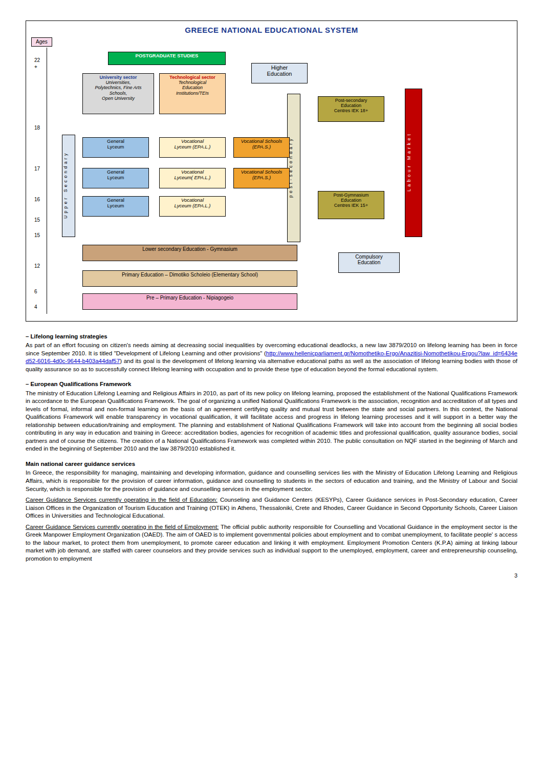GREECE NATIONAL EDUCATIONAL SYSTEM
Ages
22
+ 18 17 16 15 15 12 6 4
POSTGRADUATE STUDIES
Higher
Education
University sector
Universities,
Polytechnics, Fine Arts
Schools,
Open University
Technological sector
Technological
Education
Institutions/TEIs
p o s t - s e c o n d a r y
Post-secondary
Education
Centres IEK 18+
Post-Gymnasium
Education
Centres IEK 15+
L a b o u r M a r k e t
U p p e r S e c o n d a r y
General
Lyceum
General
Lyceum
General
Lyceum
Vocational
Lyceum (EPA.L.)
Vocational
Lyceum( EPA.L.)
Vocational
Lyceum (EPA.L.)
Vocational Schools
(EPA.S.)
Vocational Schools
(EPA.S.)
Lower secondary Education - Gymnasium
Compulsory
Education
Primary Education – Dimotiko Scholeio (Elementary School)
Pre – Primary Education - Nipiagogeio
– Lifelong learning strategies
As part of an effort focusing on citizen's needs aiming at decreasing social inequalities by overcoming educational deadlocks, a new law 3879/2010 on lifelong learning has been in force since September 2010. It is titled "Development of Lifelong Learning and other provisions" (http://www.hellenicparliament.gr/Nomothetiko-Ergo/Anazitisi-Nomothetikou-Ergou?law_id=6434ed52-6016-4d0c-9644-b403a44daf57) and its goal is the development of lifelong learning via alternative educational paths as well as the association of lifelong learning bodies with those of quality assurance so as to successfully connect lifelong learning with occupation and to provide these type of education beyond the formal educational system.
– European Qualifications Framework
The ministry of Education Lifelong Learning and Religious Affairs in 2010, as part of its new policy on lifelong learning, proposed the establishment of the National Qualifications Framework in accordance to the European Qualifications Framework. The goal of organizing a unified National Qualifications Framework is the association, recognition and accreditation of all types and levels of formal, informal and non-formal learning on the basis of an agreement certifying quality and mutual trust between the state and social partners. In this context, the National Qualifications Framework will enable transparency in vocational qualification, it will facilitate access and progress in lifelong learning processes and it will support in a better way the relationship between education/training and employment. The planning and establishment of National Qualifications Framework will take into account from the beginning all social bodies contributing in any way in education and training in Greece: accreditation bodies, agencies for recognition of academic titles and professional qualification, quality assurance bodies, social partners and of course the citizens. The creation of a National Qualifications Framework was completed within 2010. The public consultation on NQF started in the beginning of March and ended in the beginning of September 2010 and the law 3879/2010 established it.
Main national career guidance services
In Greece, the responsibility for managing, maintaining and developing information, guidance and counselling services lies with the Ministry of Education Lifelong Learning and Religious Affairs, which is responsible for the provision of career information, guidance and counselling to students in the sectors of education and training, and the Ministry of Labour and Social Security, which is responsible for the provision of guidance and counselling services in the employment sector.
Career Guidance Services currently operating in the field of Education: Counseling and Guidance Centers (KESYPs), Career Guidance services in Post-Secondary education, Career Liaison Offices in the Organization of Tourism Education and Training (OTEK) in Athens, Thessaloniki, Crete and Rhodes, Career Guidance in Second Opportunity Schools, Career Liaison Offices in Universities and Technological Educational.
Career Guidance Services currently operating in the field of Employment: The official public authority responsible for Counselling and Vocational Guidance in the employment sector is the Greek Manpower Employment Organization (OAED). The aim of OAED is to implement governmental policies about employment and to combat unemployment, to facilitate people' s access to the labour market, to protect them from unemployment, to promote career education and linking it with employment. Employment Promotion Centers (K.P.A) aiming at linking labour market with job demand, are staffed with career counselors and they provide services such as individual support to the unemployed, employment, career and entrepreneurship counseling, promotion to employment
3